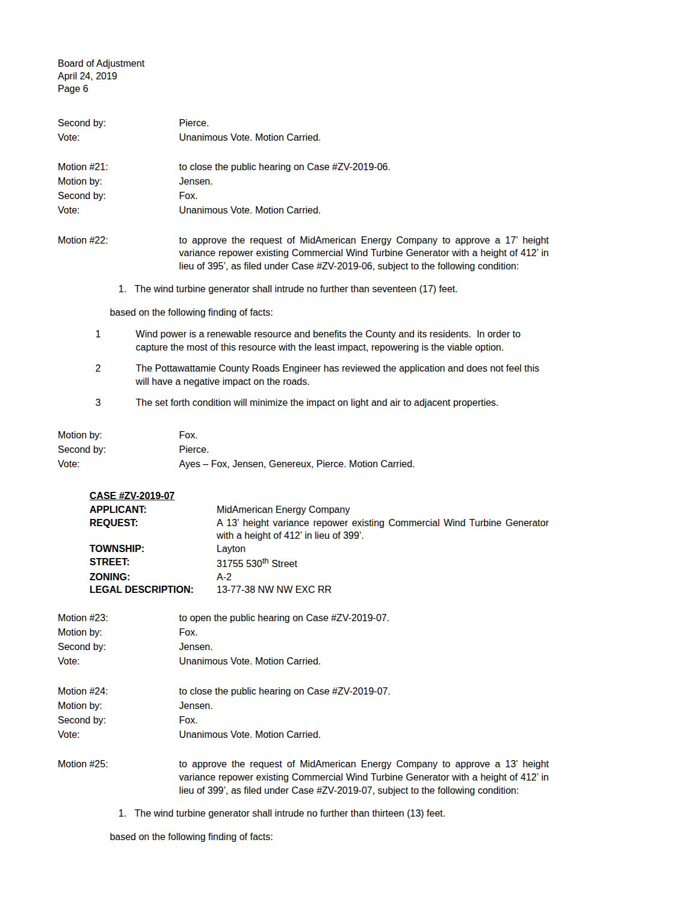Board of Adjustment
April 24, 2019
Page 6
| Second by: | Pierce. |
| Vote: | Unanimous Vote. Motion Carried. |
| Motion #21: | to close the public hearing on Case #ZV-2019-06. |
| Motion by: | Jensen. |
| Second by: | Fox. |
| Vote: | Unanimous Vote. Motion Carried. |
| Motion #22: | to approve the request of MidAmerican Energy Company to approve a 17’ height variance repower existing Commercial Wind Turbine Generator with a height of 412’ in lieu of 395’, as filed under Case #ZV-2019-06, subject to the following condition: |
1. The wind turbine generator shall intrude no further than seventeen (17) feet.
based on the following finding of facts:
1 Wind power is a renewable resource and benefits the County and its residents. In order to capture the most of this resource with the least impact, repowering is the viable option.
2 The Pottawattamie County Roads Engineer has reviewed the application and does not feel this will have a negative impact on the roads.
3 The set forth condition will minimize the impact on light and air to adjacent properties.
| Motion by: | Fox. |
| Second by: | Pierce. |
| Vote: | Ayes – Fox, Jensen, Genereux, Pierce. Motion Carried. |
CASE #ZV-2019-07
| APPLICANT: | MidAmerican Energy Company |
| REQUEST: | A 13’ height variance repower existing Commercial Wind Turbine Generator with a height of 412’ in lieu of 399’. |
| TOWNSHIP: | Layton |
| STREET: | 31755 530 th Street |
| ZONING: | A-2 |
| LEGAL DESCRIPTION: | 13-77-38 NW NW EXC RR |
| Motion #23: | to open the public hearing on Case #ZV-2019-07. |
| Motion by: | Fox. |
| Second by: | Jensen. |
| Vote: | Unanimous Vote. Motion Carried. |
| Motion #24: | to close the public hearing on Case #ZV-2019-07. |
| Motion by: | Jensen. |
| Second by: | Fox. |
| Vote: | Unanimous Vote. Motion Carried. |
| Motion #25: | to approve the request of MidAmerican Energy Company to approve a 13’ height variance repower existing Commercial Wind Turbine Generator with a height of 412’ in lieu of 399’, as filed under Case #ZV-2019-07, subject to the following condition: |
1. The wind turbine generator shall intrude no further than thirteen (13) feet.
based on the following finding of facts: